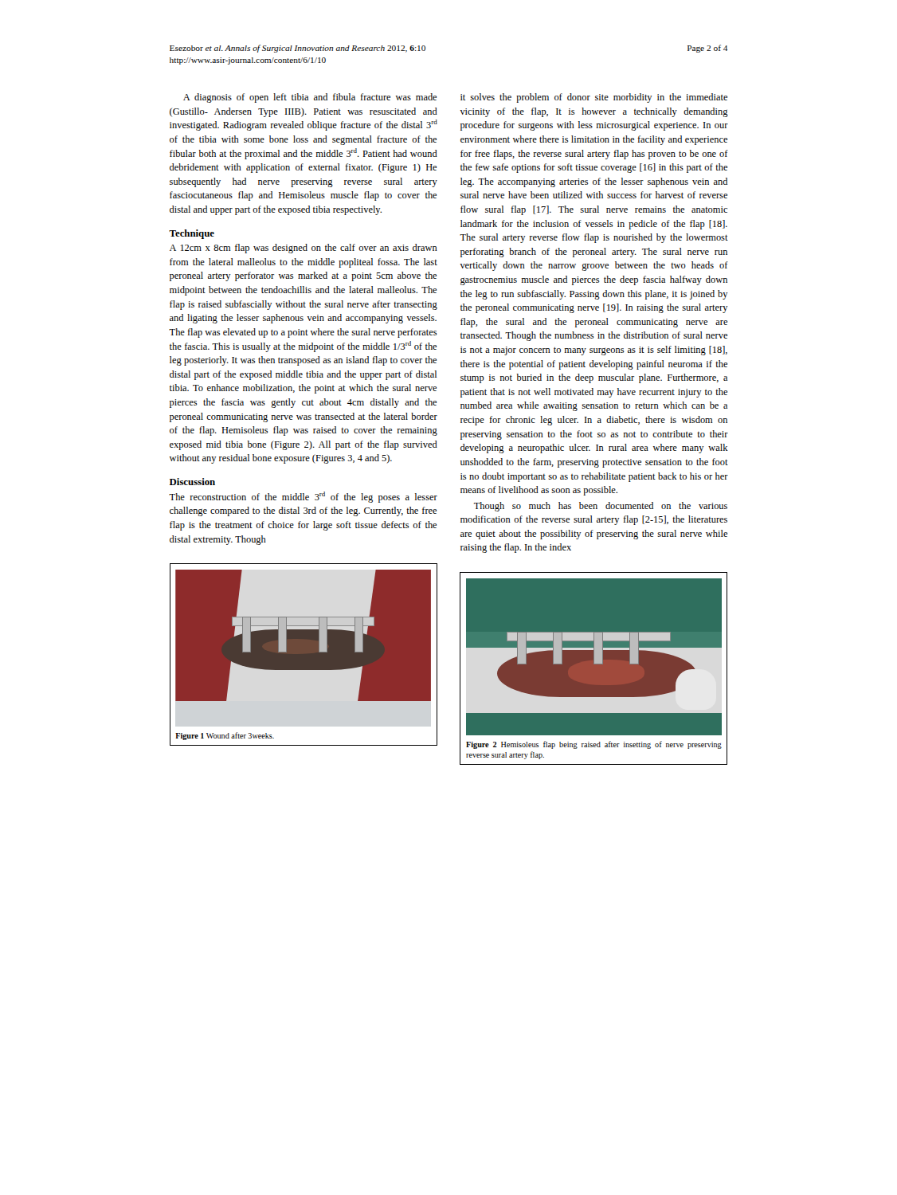Esezobor et al. Annals of Surgical Innovation and Research 2012, 6:10
http://www.asir-journal.com/content/6/1/10
Page 2 of 4
A diagnosis of open left tibia and fibula fracture was made (Gustillo- Andersen Type IIIB). Patient was resuscitated and investigated. Radiogram revealed oblique fracture of the distal 3rd of the tibia with some bone loss and segmental fracture of the fibular both at the proximal and the middle 3rd. Patient had wound debridement with application of external fixator. (Figure 1) He subsequently had nerve preserving reverse sural artery fasciocutaneous flap and Hemisoleus muscle flap to cover the distal and upper part of the exposed tibia respectively.
Technique
A 12cm x 8cm flap was designed on the calf over an axis drawn from the lateral malleolus to the middle popliteal fossa. The last peroneal artery perforator was marked at a point 5cm above the midpoint between the tendoachillis and the lateral malleolus. The flap is raised subfascially without the sural nerve after transecting and ligating the lesser saphenous vein and accompanying vessels. The flap was elevated up to a point where the sural nerve perforates the fascia. This is usually at the midpoint of the middle 1/3rd of the leg posteriorly. It was then transposed as an island flap to cover the distal part of the exposed middle tibia and the upper part of distal tibia. To enhance mobilization, the point at which the sural nerve pierces the fascia was gently cut about 4cm distally and the peroneal communicating nerve was transected at the lateral border of the flap. Hemisoleus flap was raised to cover the remaining exposed mid tibia bone (Figure 2). All part of the flap survived without any residual bone exposure (Figures 3, 4 and 5).
Discussion
The reconstruction of the middle 3rd of the leg poses a lesser challenge compared to the distal 3rd of the leg. Currently, the free flap is the treatment of choice for large soft tissue defects of the distal extremity. Though
Figure 1 Wound after 3weeks.
it solves the problem of donor site morbidity in the immediate vicinity of the flap, It is however a technically demanding procedure for surgeons with less microsurgical experience. In our environment where there is limitation in the facility and experience for free flaps, the reverse sural artery flap has proven to be one of the few safe options for soft tissue coverage [16] in this part of the leg. The accompanying arteries of the lesser saphenous vein and sural nerve have been utilized with success for harvest of reverse flow sural flap [17]. The sural nerve remains the anatomic landmark for the inclusion of vessels in pedicle of the flap [18]. The sural artery reverse flow flap is nourished by the lowermost perforating branch of the peroneal artery. The sural nerve run vertically down the narrow groove between the two heads of gastrocnemius muscle and pierces the deep fascia halfway down the leg to run subfascially. Passing down this plane, it is joined by the peroneal communicating nerve [19]. In raising the sural artery flap, the sural and the peroneal communicating nerve are transected. Though the numbness in the distribution of sural nerve is not a major concern to many surgeons as it is self limiting [18], there is the potential of patient developing painful neuroma if the stump is not buried in the deep muscular plane. Furthermore, a patient that is not well motivated may have recurrent injury to the numbed area while awaiting sensation to return which can be a recipe for chronic leg ulcer. In a diabetic, there is wisdom on preserving sensation to the foot so as not to contribute to their developing a neuropathic ulcer. In rural area where many walk unshodded to the farm, preserving protective sensation to the foot is no doubt important so as to rehabilitate patient back to his or her means of livelihood as soon as possible.
Though so much has been documented on the various modification of the reverse sural artery flap [2-15], the literatures are quiet about the possibility of preserving the sural nerve while raising the flap. In the index
Figure 2 Hemisoleus flap being raised after insetting of nerve preserving reverse sural artery flap.